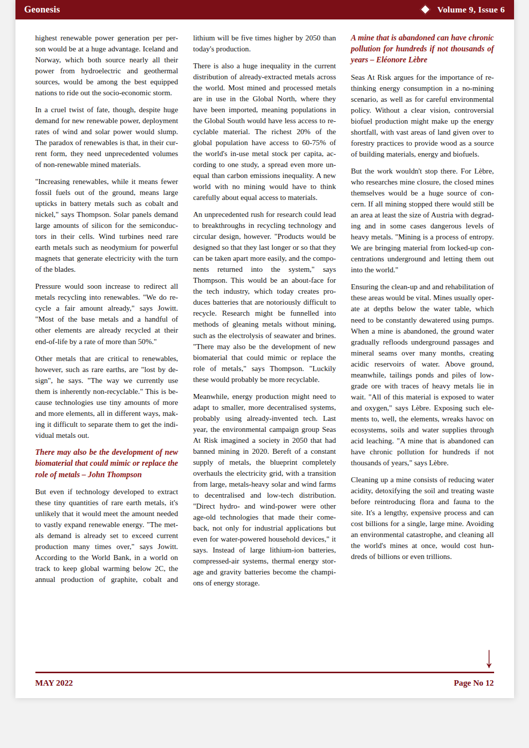Geonesis
Volume 9, Issue 6
highest renewable power generation per person would be at a huge advantage. Iceland and Norway, which both source nearly all their power from hydroelectric and geothermal sources, would be among the best equipped nations to ride out the socio-economic storm.
In a cruel twist of fate, though, despite huge demand for new renewable power, deployment rates of wind and solar power would slump. The paradox of renewables is that, in their current form, they need unprecedented volumes of non-renewable mined materials.
"Increasing renewables, while it means fewer fossil fuels out of the ground, means large upticks in battery metals such as cobalt and nickel," says Thompson. Solar panels demand large amounts of silicon for the semiconductors in their cells. Wind turbines need rare earth metals such as neodymium for powerful magnets that generate electricity with the turn of the blades.
Pressure would soon increase to redirect all metals recycling into renewables. "We do recycle a fair amount already," says Jowitt. "Most of the base metals and a handful of other elements are already recycled at their end-of-life by a rate of more than 50%."
Other metals that are critical to renewables, however, such as rare earths, are "lost by design", he says. "The way we currently use them is inherently non-recyclable." This is because technologies use tiny amounts of more and more elements, all in different ways, making it difficult to separate them to get the individual metals out.
There may also be the development of new biomaterial that could mimic or replace the role of metals – John Thompson
But even if technology developed to extract these tiny quantities of rare earth metals, it's unlikely that it would meet the amount needed to vastly expand renewable energy. "The metals demand is already set to exceed current production many times over," says Jowitt. According to the World Bank, in a world on track to keep global warming below 2C, the annual production of graphite, cobalt and lithium will be five times higher by 2050 than today's production.
There is also a huge inequality in the current distribution of already-extracted metals across the world. Most mined and processed metals are in use in the Global North, where they have been imported, meaning populations in the Global South would have less access to recyclable material. The richest 20% of the global population have access to 60-75% of the world's in-use metal stock per capita, according to one study, a spread even more unequal than carbon emissions inequality. A new world with no mining would have to think carefully about equal access to materials.
An unprecedented rush for research could lead to breakthroughs in recycling technology and circular design, however. "Products would be designed so that they last longer or so that they can be taken apart more easily, and the components returned into the system," says Thompson. This would be an about-face for the tech industry, which today creates produces batteries that are notoriously difficult to recycle. Research might be funnelled into methods of gleaning metals without mining, such as the electrolysis of seawater and brines. "There may also be the development of new biomaterial that could mimic or replace the role of metals," says Thompson. "Luckily these would probably be more recyclable.
Meanwhile, energy production might need to adapt to smaller, more decentralised systems, probably using already-invented tech. Last year, the environmental campaign group Seas At Risk imagined a society in 2050 that had banned mining in 2020. Bereft of a constant supply of metals, the blueprint completely overhauls the electricity grid, with a transition from large, metals-heavy solar and wind farms to decentralised and low-tech distribution. "Direct hydro- and wind-power were other age-old technologies that made their comeback, not only for industrial applications but even for water-powered household devices," it says. Instead of large lithium-ion batteries, compressed-air systems, thermal energy storage and gravity batteries become the champions of energy storage.
A mine that is abandoned can have chronic pollution for hundreds if not thousands of years – Eléonore Lèbre
Seas At Risk argues for the importance of rethinking energy consumption in a no-mining scenario, as well as for careful environmental policy. Without a clear vision, controversial biofuel production might make up the energy shortfall, with vast areas of land given over to forestry practices to provide wood as a source of building materials, energy and biofuels.
But the work wouldn't stop there. For Lèbre, who researches mine closure, the closed mines themselves would be a huge source of concern. If all mining stopped there would still be an area at least the size of Austria with degrading and in some cases dangerous levels of heavy metals. "Mining is a process of entropy. We are bringing material from locked-up concentrations underground and letting them out into the world."
Ensuring the clean-up and and rehabilitation of these areas would be vital. Mines usually operate at depths below the water table, which need to be constantly dewatered using pumps. When a mine is abandoned, the ground water gradually refloods underground passages and mineral seams over many months, creating acidic reservoirs of water. Above ground, meanwhile, tailings ponds and piles of low-grade ore with traces of heavy metals lie in wait. "All of this material is exposed to water and oxygen," says Lèbre. Exposing such elements to, well, the elements, wreaks havoc on ecosystems, soils and water supplies through acid leaching. "A mine that is abandoned can have chronic pollution for hundreds if not thousands of years," says Lèbre.
Cleaning up a mine consists of reducing water acidity, detoxifying the soil and treating waste before reintroducing flora and fauna to the site. It's a lengthy, expensive process and can cost billions for a single, large mine. Avoiding an environmental catastrophe, and cleaning all the world's mines at once, would cost hundreds of billions or even trillions.
↓
MAY 2022
Page No 12